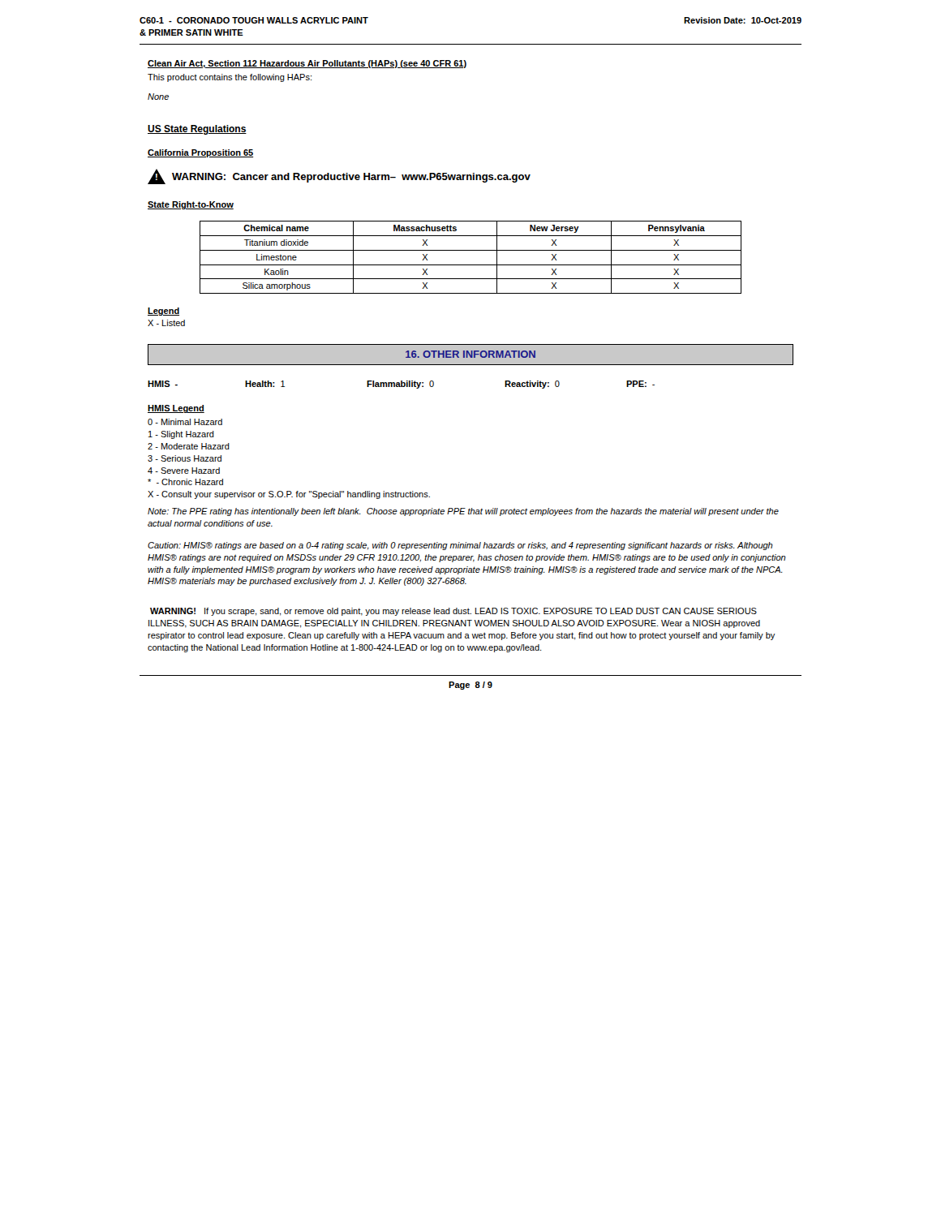C60-1 - CORONADO TOUGH WALLS ACRYLIC PAINT
& PRIMER SATIN WHITE
Revision Date: 10-Oct-2019
Clean Air Act, Section 112 Hazardous Air Pollutants (HAPs) (see 40 CFR 61)
This product contains the following HAPs:
None
US State Regulations
California Proposition 65
WARNING: Cancer and Reproductive Harm– www.P65warnings.ca.gov
State Right-to-Know
| Chemical name | Massachusetts | New Jersey | Pennsylvania |
| --- | --- | --- | --- |
| Titanium dioxide | X | X | X |
| Limestone | X | X | X |
| Kaolin | X | X | X |
| Silica amorphous | X | X | X |
Legend
X - Listed
16. OTHER INFORMATION
HMIS -
Health: 1
Flammability: 0
Reactivity: 0
PPE: -
HMIS Legend
0 - Minimal Hazard
1 - Slight Hazard
2 - Moderate Hazard
3 - Serious Hazard
4 - Severe Hazard
* - Chronic Hazard
X - Consult your supervisor or S.O.P. for "Special" handling instructions.
Note: The PPE rating has intentionally been left blank. Choose appropriate PPE that will protect employees from the hazards the material will present under the actual normal conditions of use.
Caution: HMIS® ratings are based on a 0-4 rating scale, with 0 representing minimal hazards or risks, and 4 representing significant hazards or risks. Although HMIS® ratings are not required on MSDSs under 29 CFR 1910.1200, the preparer, has chosen to provide them. HMIS® ratings are to be used only in conjunction with a fully implemented HMIS® program by workers who have received appropriate HMIS® training. HMIS® is a registered trade and service mark of the NPCA. HMIS® materials may be purchased exclusively from J. J. Keller (800) 327-6868.
WARNING! If you scrape, sand, or remove old paint, you may release lead dust. LEAD IS TOXIC. EXPOSURE TO LEAD DUST CAN CAUSE SERIOUS ILLNESS, SUCH AS BRAIN DAMAGE, ESPECIALLY IN CHILDREN. PREGNANT WOMEN SHOULD ALSO AVOID EXPOSURE. Wear a NIOSH approved respirator to control lead exposure. Clean up carefully with a HEPA vacuum and a wet mop. Before you start, find out how to protect yourself and your family by contacting the National Lead Information Hotline at 1-800-424-LEAD or log on to www.epa.gov/lead.
Page 8 / 9